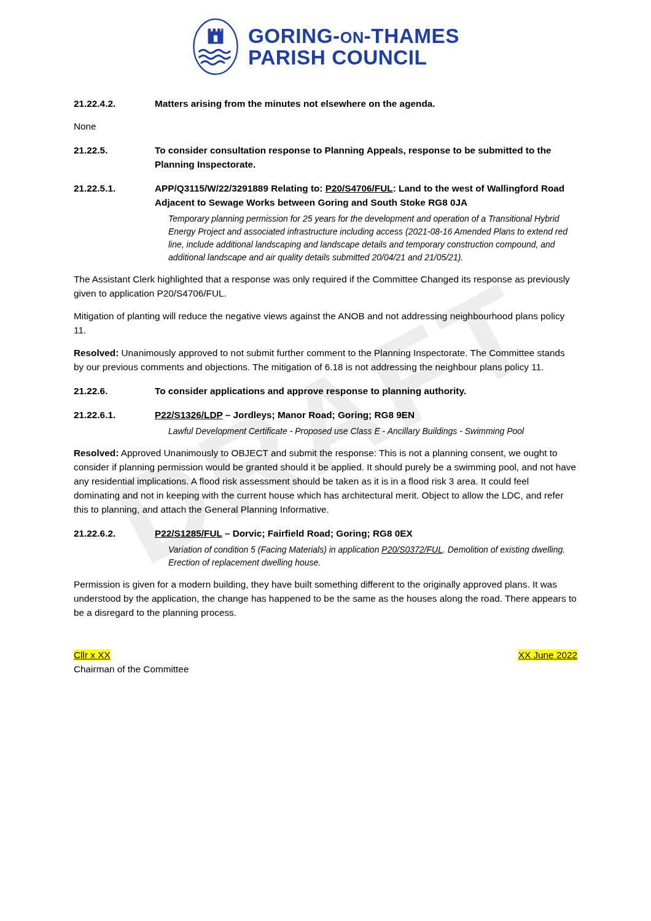DRAFT
GORING-ON-THAMES PARISH COUNCIL
21.22.4.2.
Matters arising from the minutes not elsewhere on the agenda.
None
21.22.5.
To consider consultation response to Planning Appeals, response to be submitted to the Planning Inspectorate.
21.22.5.1.
APP/Q3115/W/22/3291889 Relating to: P20/S4706/FUL: Land to the west of Wallingford Road Adjacent to Sewage Works between Goring and South Stoke RG8 0JA
Temporary planning permission for 25 years for the development and operation of a Transitional Hybrid Energy Project and associated infrastructure including access (2021-08-16 Amended Plans to extend red line, include additional landscaping and landscape details and temporary construction compound, and additional landscape and air quality details submitted 20/04/21 and 21/05/21).
The Assistant Clerk highlighted that a response was only required if the Committee Changed its response as previously given to application P20/S4706/FUL.
Mitigation of planting will reduce the negative views against the ANOB and not addressing neighbourhood plans policy 11.
Resolved: Unanimously approved to not submit further comment to the Planning Inspectorate. The Committee stands by our previous comments and objections. The mitigation of 6.18 is not addressing the neighbour plans policy 11.
21.22.6.
To consider applications and approve response to planning authority.
21.22.6.1.
P22/S1326/LDP – Jordleys; Manor Road; Goring; RG8 9EN
Lawful Development Certificate - Proposed use Class E - Ancillary Buildings - Swimming Pool
Resolved: Approved Unanimously to OBJECT and submit the response: This is not a planning consent, we ought to consider if planning permission would be granted should it be applied. It should purely be a swimming pool, and not have any residential implications. A flood risk assessment should be taken as it is in a flood risk 3 area. It could feel dominating and not in keeping with the current house which has architectural merit. Object to allow the LDC, and refer this to planning, and attach the General Planning Informative.
21.22.6.2.
P22/S1285/FUL – Dorvic; Fairfield Road; Goring; RG8 0EX
Variation of condition 5 (Facing Materials) in application P20/S0372/FUL. Demolition of existing dwelling. Erection of replacement dwelling house.
Permission is given for a modern building, they have built something different to the originally approved plans. It was understood by the application, the change has happened to be the same as the houses along the road. There appears to be a disregard to the planning process.
Cllr x XX
Chairman of the Committee
XX June 2022